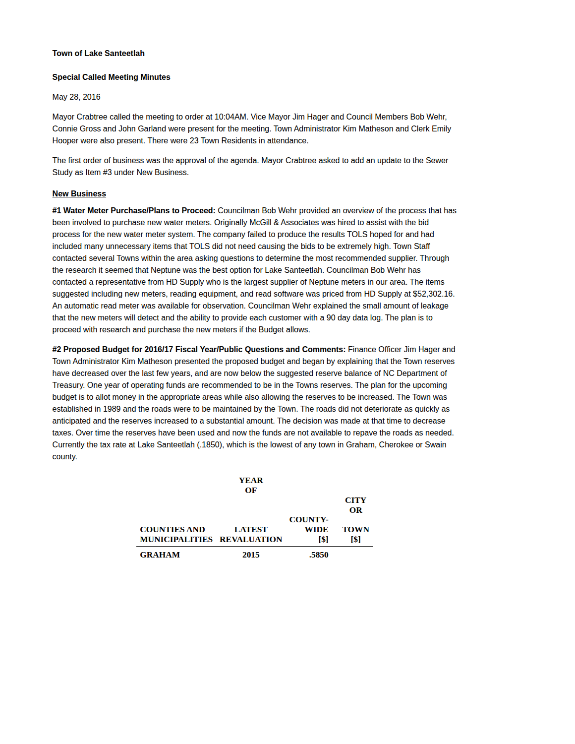Town of Lake Santeetlah
Special Called Meeting Minutes
May 28, 2016
Mayor Crabtree called the meeting to order at 10:04AM. Vice Mayor Jim Hager and Council Members Bob Wehr, Connie Gross and John Garland were present for the meeting. Town Administrator Kim Matheson and Clerk Emily Hooper were also present. There were 23 Town Residents in attendance.
The first order of business was the approval of the agenda. Mayor Crabtree asked to add an update to the Sewer Study as Item #3 under New Business.
New Business
#1 Water Meter Purchase/Plans to Proceed: Councilman Bob Wehr provided an overview of the process that has been involved to purchase new water meters. Originally McGill & Associates was hired to assist with the bid process for the new water meter system. The company failed to produce the results TOLS hoped for and had included many unnecessary items that TOLS did not need causing the bids to be extremely high. Town Staff contacted several Towns within the area asking questions to determine the most recommended supplier. Through the research it seemed that Neptune was the best option for Lake Santeetlah. Councilman Bob Wehr has contacted a representative from HD Supply who is the largest supplier of Neptune meters in our area. The items suggested including new meters, reading equipment, and read software was priced from HD Supply at $52,302.16. An automatic read meter was available for observation. Councilman Wehr explained the small amount of leakage that the new meters will detect and the ability to provide each customer with a 90 day data log. The plan is to proceed with research and purchase the new meters if the Budget allows.
#2 Proposed Budget for 2016/17 Fiscal Year/Public Questions and Comments: Finance Officer Jim Hager and Town Administrator Kim Matheson presented the proposed budget and began by explaining that the Town reserves have decreased over the last few years, and are now below the suggested reserve balance of NC Department of Treasury. One year of operating funds are recommended to be in the Towns reserves. The plan for the upcoming budget is to allot money in the appropriate areas while also allowing the reserves to be increased. The Town was established in 1989 and the roads were to be maintained by the Town. The roads did not deteriorate as quickly as anticipated and the reserves increased to a substantial amount. The decision was made at that time to decrease taxes. Over time the reserves have been used and now the funds are not available to repave the roads as needed. Currently the tax rate at Lake Santeetlah (.1850), which is the lowest of any town in Graham, Cherokee or Swain county.
| | YEAR OF | | |
| --- | --- | --- | --- |
| | | | CITY OR |
| COUNTIES AND MUNICIPALITIES | LATEST REVALUATION | COUNTY- WIDE [$] | TOWN [$] |
| GRAHAM | 2015 | .5850 | |